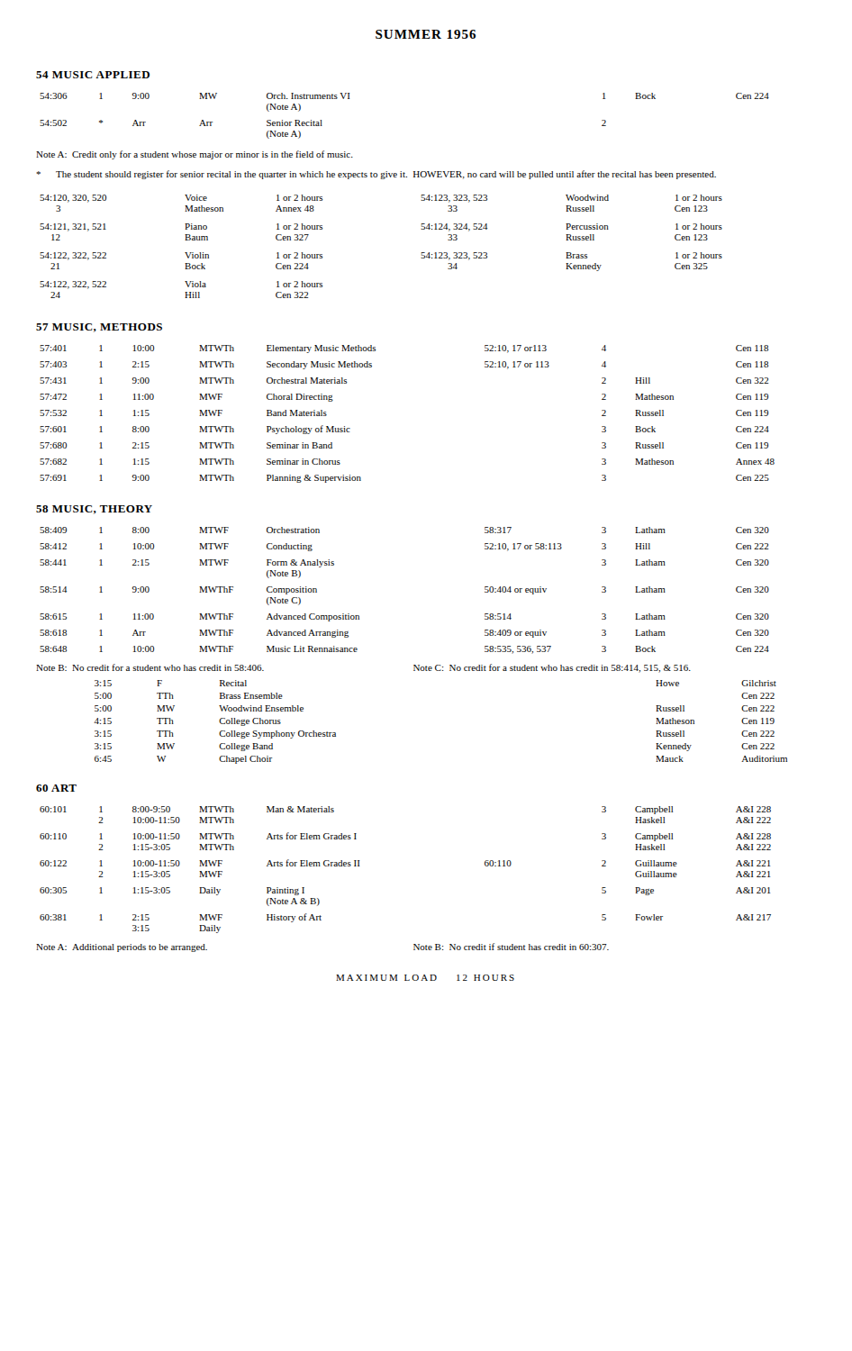SUMMER 1956
54 MUSIC APPLIED
| 54:306 | 1 | 9:00 | MW | Orch. Instruments VI (Note A) | | 1 | Bock | Cen 224 |
| 54:502 | * | Arr | Arr | Senior Recital (Note A) | | 2 | | |
Note A: Credit only for a student whose major or minor is in the field of music.
* The student should register for senior recital in the quarter in which he expects to give it. HOWEVER, no card will be pulled until after the recital has been presented.
| 54:120, 320, 520 3 | Voice Matheson | 1 or 2 hours Annex 48 | 54:123, 323, 523 33 | Woodwind Russell | 1 or 2 hours Cen 123 |
| 54:121, 321, 521 12 | Piano Baum | 1 or 2 hours Cen 327 | 54:124, 324, 524 33 | Percussion Russell | 1 or 2 hours Cen 123 |
| 54:122, 322, 522 21 | Violin Bock | 1 or 2 hours Cen 224 | 54:123, 323, 523 34 | Brass Kennedy | 1 or 2 hours Cen 325 |
| 54:122, 322, 522 24 | Viola Hill | 1 or 2 hours Cen 322 | | | |
57 MUSIC, METHODS
| 57:401 | 1 | 10:00 | MTWTh | Elementary Music Methods | 52:10, 17 or113 | 4 | | Cen 118 |
| 57:403 | 1 | 2:15 | MTWTh | Secondary Music Methods | 52:10, 17 or 113 | 4 | | Cen 118 |
| 57:431 | 1 | 9:00 | MTWTh | Orchestral Materials | | 2 | Hill | Cen 322 |
| 57:472 | 1 | 11:00 | MWF | Choral Directing | | 2 | Matheson | Cen 119 |
| 57:532 | 1 | 1:15 | MWF | Band Materials | | 2 | Russell | Cen 119 |
| 57:601 | 1 | 8:00 | MTWTh | Psychology of Music | | 3 | Bock | Cen 224 |
| 57:680 | 1 | 2:15 | MTWTh | Seminar in Band | | 3 | Russell | Cen 119 |
| 57:682 | 1 | 1:15 | MTWTh | Seminar in Chorus | | 3 | Matheson | Annex 48 |
| 57:691 | 1 | 9:00 | MTWTh | Planning & Supervision | | 3 | | Cen 225 |
58 MUSIC, THEORY
| 58:409 | 1 | 8:00 | MTWF | Orchestration | 58:317 | 3 | Latham | Cen 320 |
| 58:412 | 1 | 10:00 | MTWF | Conducting | 52:10, 17 or 58:113 | 3 | Hill | Cen 222 |
| 58:441 | 1 | 2:15 | MTWF | Form & Analysis (Note B) | | 3 | Latham | Cen 320 |
| 58:514 | 1 | 9:00 | MWThF | Composition (Note C) | 50:404 or equiv | 3 | Latham | Cen 320 |
| 58:615 | 1 | 11:00 | MWThF | Advanced Composition | 58:514 | 3 | Latham | Cen 320 |
| 58:618 | 1 | Arr | MWThF | Advanced Arranging | 58:409 or equiv | 3 | Latham | Cen 320 |
| 58:648 | 1 | 10:00 | MWThF | Music Lit Rennaisance | 58:535, 536, 537 | 3 | Bock | Cen 224 |
Note B: No credit for a student who has credit in 58:406. Note C: No credit for a student who has credit in 58:414, 515, & 516.
| | 3:15 | F | Recital | | | Howe | Gilchrist |
| | 5:00 | TTh | Brass Ensemble | | | | Cen 222 |
| | 5:00 | MW | Woodwind Ensemble | | | Russell | Cen 222 |
| | 4:15 | TTh | College Chorus | | | Matheson | Cen 119 |
| | 3:15 | TTh | College Symphony Orchestra | | | Russell | Cen 222 |
| | 3:15 | MW | College Band | | | Kennedy | Cen 222 |
| | 6:45 | W | Chapel Choir | | | Mauck | Auditorium |
60 ART
| 60:101 | 1 2 | 8:00-9:50 10:00-11:50 | MTWTh MTWTh | Man & Materials | | 3 | Campbell Haskell | A&I 228 A&I 222 |
| 60:110 | 1 2 | 10:00-11:50 1:15-3:05 | MTWTh MTWTh | Arts for Elem Grades I | | 3 | Campbell Haskell | A&I 228 A&I 222 |
| 60:122 | 1 2 | 10:00-11:50 1:15-3:05 | MWF MWF | Arts for Elem Grades II | 60:110 | 2 | Guillaume Guillaume | A&I 221 A&I 221 |
| 60:305 | 1 | 1:15-3:05 | Daily | Painting I (Note A & B) | | 5 | Page | A&I 201 |
| 60:381 | 1 | 2:15 3:15 | MWF Daily | History of Art | | 5 | Fowler | A&I 217 |
Note A: Additional periods to be arranged. Note B: No credit if student has credit in 60:307.
MAXIMUM LOAD 12 HOURS